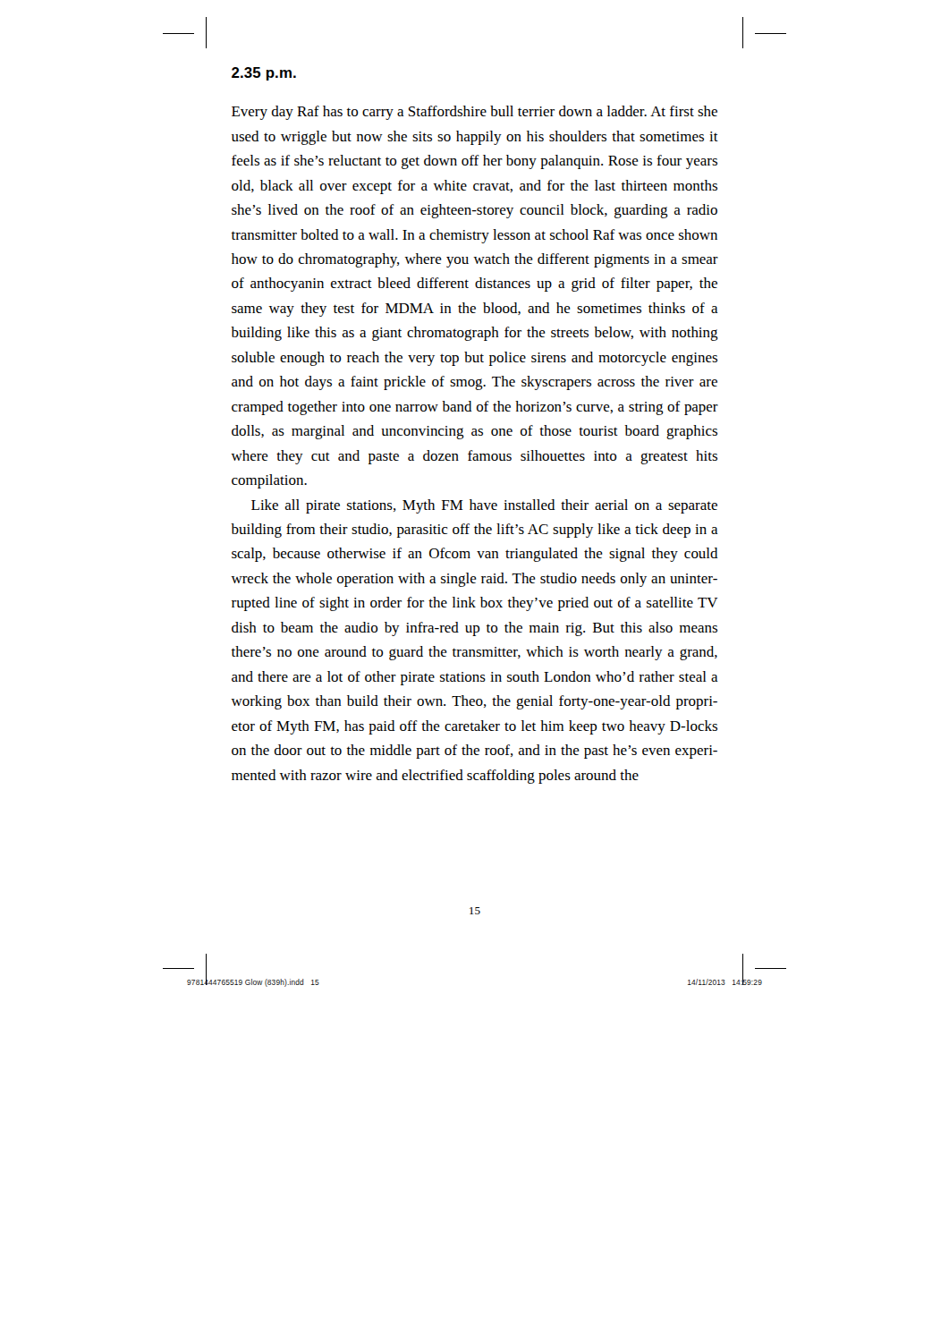2.35 p.m.
Every day Raf has to carry a Staffordshire bull terrier down a ladder. At first she used to wriggle but now she sits so happily on his shoulders that sometimes it feels as if she’s reluctant to get down off her bony palanquin. Rose is four years old, black all over except for a white cravat, and for the last thirteen months she’s lived on the roof of an eighteen-storey council block, guarding a radio transmitter bolted to a wall. In a chemistry lesson at school Raf was once shown how to do chromatography, where you watch the different pigments in a smear of anthocyanin extract bleed different distances up a grid of filter paper, the same way they test for MDMA in the blood, and he sometimes thinks of a building like this as a giant chromatograph for the streets below, with nothing soluble enough to reach the very top but police sirens and motorcycle engines and on hot days a faint prickle of smog. The skyscrapers across the river are cramped together into one narrow band of the horizon’s curve, a string of paper dolls, as marginal and unconvincing as one of those tourist board graphics where they cut and paste a dozen famous silhouettes into a greatest hits compilation.
Like all pirate stations, Myth FM have installed their aerial on a separate building from their studio, parasitic off the lift’s AC supply like a tick deep in a scalp, because otherwise if an Ofcom van triangulated the signal they could wreck the whole operation with a single raid. The studio needs only an uninterrupted line of sight in order for the link box they’ve pried out of a satellite TV dish to beam the audio by infra-red up to the main rig. But this also means there’s no one around to guard the transmitter, which is worth nearly a grand, and there are a lot of other pirate stations in south London who’d rather steal a working box than build their own. Theo, the genial forty-one-year-old proprietor of Myth FM, has paid off the caretaker to let him keep two heavy D-locks on the door out to the middle part of the roof, and in the past he’s even experimented with razor wire and electrified scaffolding poles around the
15
9781444765519 Glow (839h).indd 15 14/11/2013 14:59:29